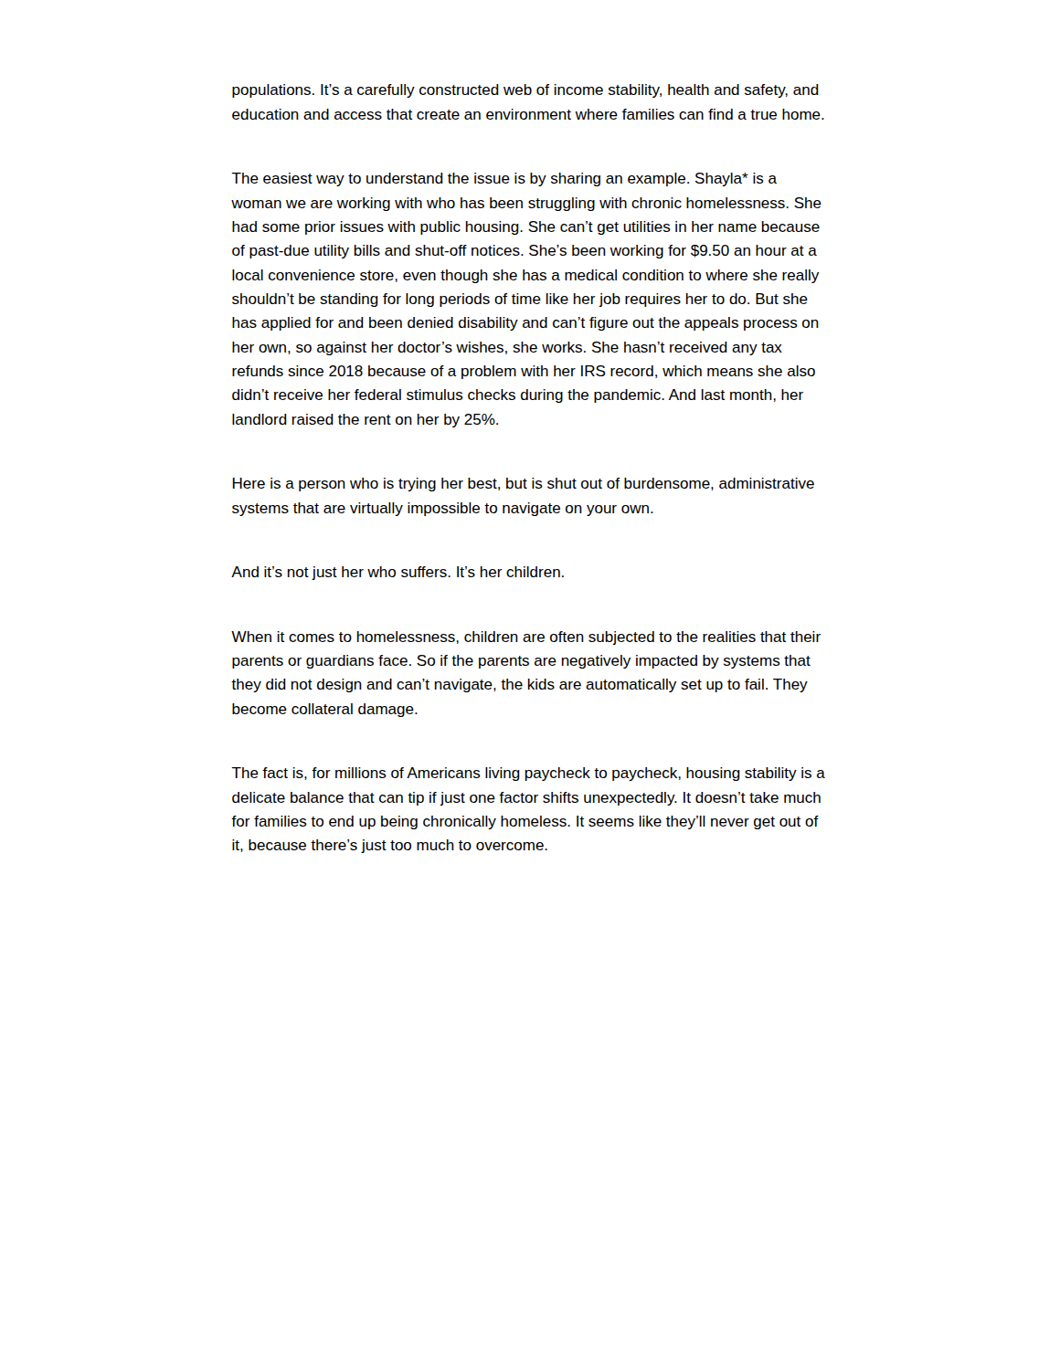populations. It’s a carefully constructed web of income stability, health and safety, and education and access that create an environment where families can find a true home.
The easiest way to understand the issue is by sharing an example. Shayla* is a woman we are working with who has been struggling with chronic homelessness. She had some prior issues with public housing. She can’t get utilities in her name because of past-due utility bills and shut-off notices. She’s been working for $9.50 an hour at a local convenience store, even though she has a medical condition to where she really shouldn’t be standing for long periods of time like her job requires her to do. But she has applied for and been denied disability and can’t figure out the appeals process on her own, so against her doctor’s wishes, she works. She hasn’t received any tax refunds since 2018 because of a problem with her IRS record, which means she also didn’t receive her federal stimulus checks during the pandemic. And last month, her landlord raised the rent on her by 25%.
Here is a person who is trying her best, but is shut out of burdensome, administrative systems that are virtually impossible to navigate on your own.
And it’s not just her who suffers. It’s her children.
When it comes to homelessness, children are often subjected to the realities that their parents or guardians face. So if the parents are negatively impacted by systems that they did not design and can’t navigate, the kids are automatically set up to fail. They become collateral damage.
The fact is, for millions of Americans living paycheck to paycheck, housing stability is a delicate balance that can tip if just one factor shifts unexpectedly. It doesn’t take much for families to end up being chronically homeless. It seems like they’ll never get out of it, because there’s just too much to overcome.